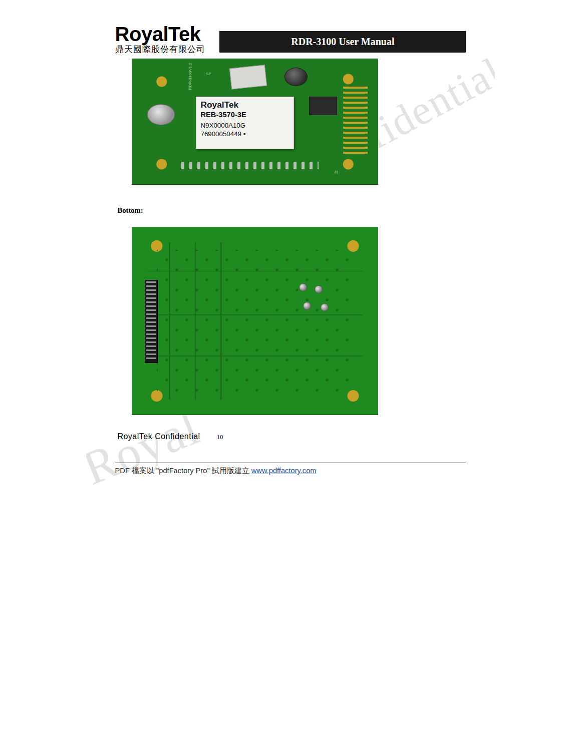Confidential
Royal
RoyalTek
鼎天國際股份有限公司
RDR-3100 User Manual
RDR-3100V1.2
SP
J1
RoyalTek
REB-3570-3E
N9X0000A10G
76900050449 ▪
Bottom:
RoyalTek Confidential
10
PDF 檔案以 "pdfFactory Pro" 試用版建立 www.pdffactory.com